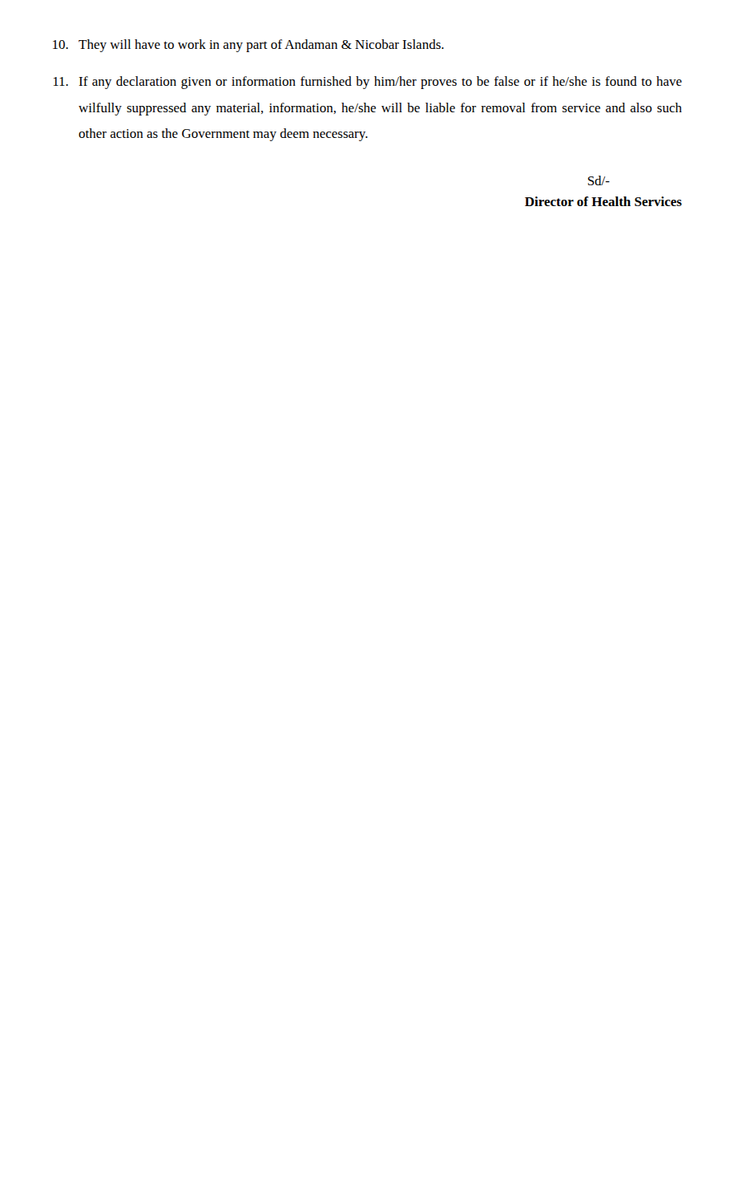They will have to work in any part of Andaman & Nicobar Islands.
If any declaration given or information furnished by him/her proves to be false or if he/she is found to have wilfully suppressed any material, information, he/she will be liable for removal from service and also such other action as the Government may deem necessary.
Sd/-
Director of Health Services